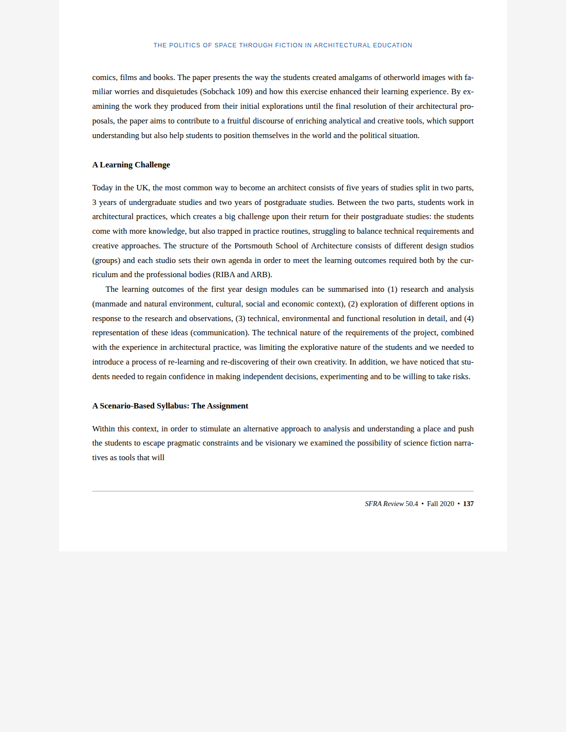The Politics of Space through Fiction in Architectural Education
comics, films and books. The paper presents the way the students created amalgams of otherworld images with familiar worries and disquietudes (Sobchack 109) and how this exercise enhanced their learning experience. By examining the work they produced from their initial explorations until the final resolution of their architectural proposals, the paper aims to contribute to a fruitful discourse of enriching analytical and creative tools, which support understanding but also help students to position themselves in the world and the political situation.
A Learning Challenge
Today in the UK, the most common way to become an architect consists of five years of studies split in two parts, 3 years of undergraduate studies and two years of postgraduate studies. Between the two parts, students work in architectural practices, which creates a big challenge upon their return for their postgraduate studies: the students come with more knowledge, but also trapped in practice routines, struggling to balance technical requirements and creative approaches. The structure of the Portsmouth School of Architecture consists of different design studios (groups) and each studio sets their own agenda in order to meet the learning outcomes required both by the curriculum and the professional bodies (RIBA and ARB).
The learning outcomes of the first year design modules can be summarised into (1) research and analysis (manmade and natural environment, cultural, social and economic context), (2) exploration of different options in response to the research and observations, (3) technical, environmental and functional resolution in detail, and (4) representation of these ideas (communication). The technical nature of the requirements of the project, combined with the experience in architectural practice, was limiting the explorative nature of the students and we needed to introduce a process of re-learning and re-discovering of their own creativity. In addition, we have noticed that students needed to regain confidence in making independent decisions, experimenting and to be willing to take risks.
A Scenario-Based Syllabus: The Assignment
Within this context, in order to stimulate an alternative approach to analysis and understanding a place and push the students to escape pragmatic constraints and be visionary we examined the possibility of science fiction narratives as tools that will
SFRA Review 50.4•Fall 2020•137